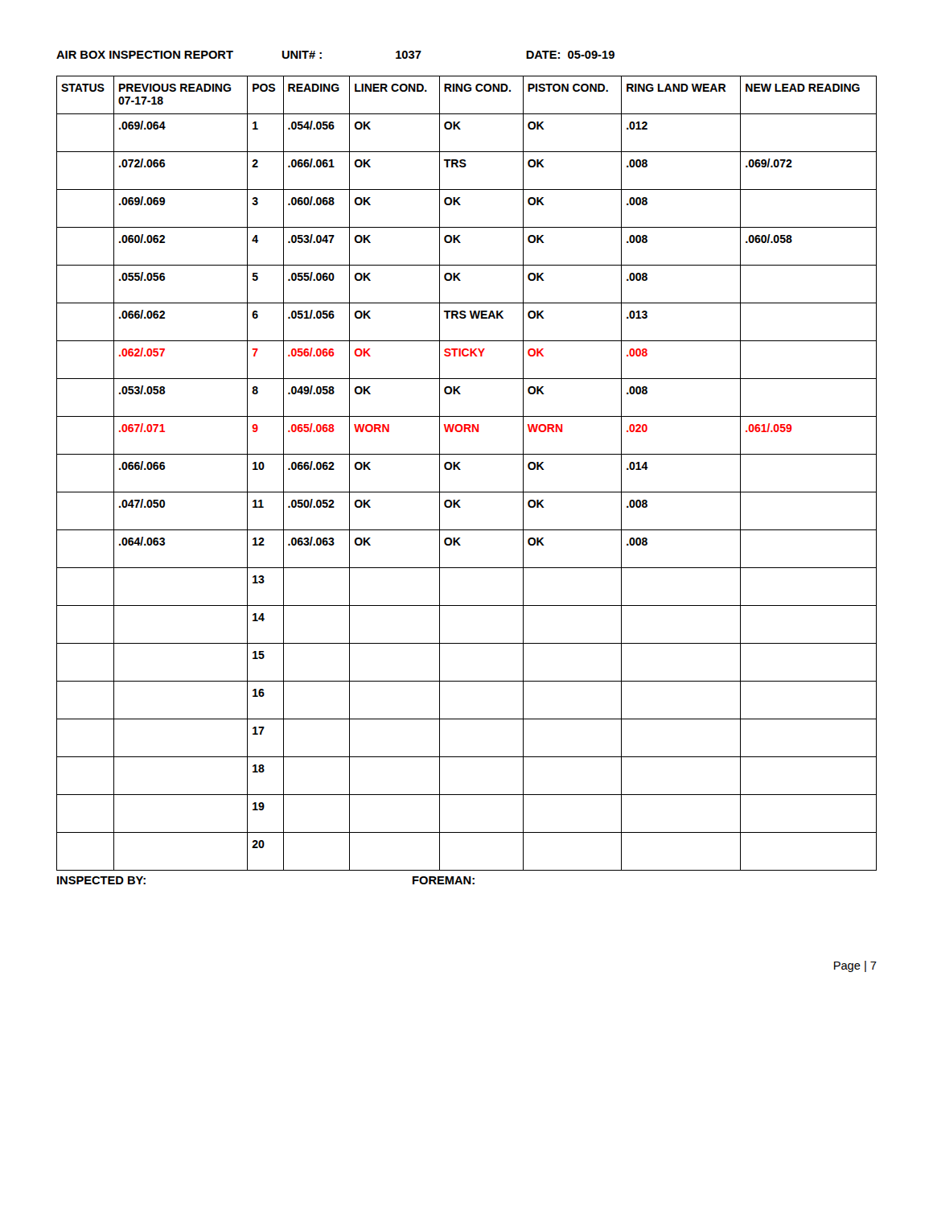AIR BOX INSPECTION REPORTUNIT# : 1037 DATE: 05-09-19
| STATUS | PREVIOUS READING 07-17-18 | POS | READING | LINER COND. | RING COND. | PISTON COND. | RING LAND WEAR | NEW LEAD READING |
| --- | --- | --- | --- | --- | --- | --- | --- | --- |
| | .069/.064 | 1 | .054/.056 | OK | OK | OK | .012 | |
| | .072/.066 | 2 | .066/.061 | OK | TRS | OK | .008 | .069/.072 |
| | .069/.069 | 3 | .060/.068 | OK | OK | OK | .008 | |
| | .060/.062 | 4 | .053/.047 | OK | OK | OK | .008 | .060/.058 |
| | .055/.056 | 5 | .055/.060 | OK | OK | OK | .008 | |
| | .066/.062 | 6 | .051/.056 | OK | TRS WEAK | OK | .013 | |
| | .062/.057 | 7 | .056/.066 | OK | STICKY | OK | .008 | |
| | .053/.058 | 8 | .049/.058 | OK | OK | OK | .008 | |
| | .067/.071 | 9 | .065/.068 | WORN | WORN | WORN | .020 | .061/.059 |
| | .066/.066 | 10 | .066/.062 | OK | OK | OK | .014 | |
| | .047/.050 | 11 | .050/.052 | OK | OK | OK | .008 | |
| | .064/.063 | 12 | .063/.063 | OK | OK | OK | .008 | |
| | | 13 | | | | | | |
| | | 14 | | | | | | |
| | | 15 | | | | | | |
| | | 16 | | | | | | |
| | | 17 | | | | | | |
| | | 18 | | | | | | |
| | | 19 | | | | | | |
| | | 20 | | | | | | |
INSPECTED BY:FOREMAN:
Page | 7